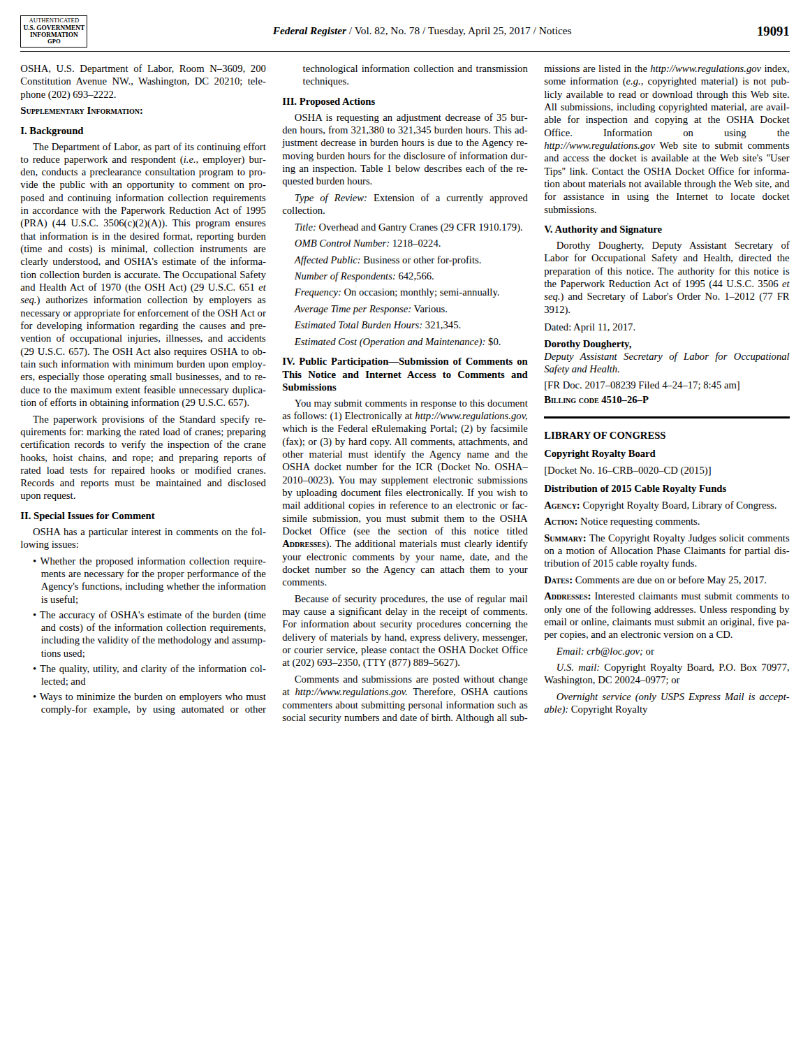AUTHENTICATED
U.S. GOVERNMENT
INFORMATION
GPO
Federal Register / Vol. 82, No. 78 / Tuesday, April 25, 2017 / Notices
19091
OSHA, U.S. Department of Labor, Room N–3609, 200 Constitution Avenue NW., Washington, DC 20210; telephone (202) 693–2222.
Supplementary Information:
I. Background
The Department of Labor, as part of its continuing effort to reduce paperwork and respondent (i.e., employer) burden, conducts a preclearance consultation program to provide the public with an opportunity to comment on proposed and continuing information collection requirements in accordance with the Paperwork Reduction Act of 1995 (PRA) (44 U.S.C. 3506(c)(2)(A)). This program ensures that information is in the desired format, reporting burden (time and costs) is minimal, collection instruments are clearly understood, and OSHA's estimate of the information collection burden is accurate. The Occupational Safety and Health Act of 1970 (the OSH Act) (29 U.S.C. 651 et seq.) authorizes information collection by employers as necessary or appropriate for enforcement of the OSH Act or for developing information regarding the causes and prevention of occupational injuries, illnesses, and accidents (29 U.S.C. 657). The OSH Act also requires OSHA to obtain such information with minimum burden upon employers, especially those operating small businesses, and to reduce to the maximum extent feasible unnecessary duplication of efforts in obtaining information (29 U.S.C. 657).
The paperwork provisions of the Standard specify requirements for: marking the rated load of cranes; preparing certification records to verify the inspection of the crane hooks, hoist chains, and rope; and preparing reports of rated load tests for repaired hooks or modified cranes. Records and reports must be maintained and disclosed upon request.
II. Special Issues for Comment
OSHA has a particular interest in comments on the following issues:
Whether the proposed information collection requirements are necessary for the proper performance of the Agency's functions, including whether the information is useful;
The accuracy of OSHA's estimate of the burden (time and costs) of the information collection requirements, including the validity of the methodology and assumptions used;
The quality, utility, and clarity of the information collected; and
Ways to minimize the burden on employers who must comply-for example, by using automated or other technological information collection and transmission techniques.
III. Proposed Actions
OSHA is requesting an adjustment decrease of 35 burden hours, from 321,380 to 321,345 burden hours. This adjustment decrease in burden hours is due to the Agency removing burden hours for the disclosure of information during an inspection. Table 1 below describes each of the requested burden hours.
Type of Review: Extension of a currently approved collection.
Title: Overhead and Gantry Cranes (29 CFR 1910.179).
OMB Control Number: 1218–0224.
Affected Public: Business or other for-profits.
Number of Respondents: 642,566.
Frequency: On occasion; monthly; semi-annually.
Average Time per Response: Various.
Estimated Total Burden Hours: 321,345.
Estimated Cost (Operation and Maintenance): $0.
IV. Public Participation—Submission of Comments on This Notice and Internet Access to Comments and Submissions
You may submit comments in response to this document as follows: (1) Electronically at http://www.regulations.gov, which is the Federal eRulemaking Portal; (2) by facsimile (fax); or (3) by hard copy. All comments, attachments, and other material must identify the Agency name and the OSHA docket number for the ICR (Docket No. OSHA–2010–0023). You may supplement electronic submissions by uploading document files electronically. If you wish to mail additional copies in reference to an electronic or facsimile submission, you must submit them to the OSHA Docket Office (see the section of this notice titled Addresses). The additional materials must clearly identify your electronic comments by your name, date, and the docket number so the Agency can attach them to your comments.
Because of security procedures, the use of regular mail may cause a significant delay in the receipt of comments. For information about security procedures concerning the delivery of materials by hand, express delivery, messenger, or courier service, please contact the OSHA Docket Office at (202) 693–2350, (TTY (877) 889–5627).
Comments and submissions are posted without change at http://www.regulations.gov. Therefore, OSHA cautions commenters about submitting personal information such as social security numbers and date of birth. Although all submissions are listed in the http://www.regulations.gov index, some information (e.g., copyrighted material) is not publicly available to read or download through this Web site. All submissions, including copyrighted material, are available for inspection and copying at the OSHA Docket Office. Information on using the http://www.regulations.gov Web site to submit comments and access the docket is available at the Web site's ''User Tips'' link. Contact the OSHA Docket Office for information about materials not available through the Web site, and for assistance in using the Internet to locate docket submissions.
V. Authority and Signature
Dorothy Dougherty, Deputy Assistant Secretary of Labor for Occupational Safety and Health, directed the preparation of this notice. The authority for this notice is the Paperwork Reduction Act of 1995 (44 U.S.C. 3506 et seq.) and Secretary of Labor's Order No. 1–2012 (77 FR 3912).
Dated: April 11, 2017.
Dorothy Dougherty,
Deputy Assistant Secretary of Labor for Occupational Safety and Health.
[FR Doc. 2017–08239 Filed 4–24–17; 8:45 am]
Billing code 4510–26–P
LIBRARY OF CONGRESS
Copyright Royalty Board
[Docket No. 16–CRB–0020–CD (2015)]
Distribution of 2015 Cable Royalty Funds
Agency: Copyright Royalty Board, Library of Congress.
Action: Notice requesting comments.
Summary: The Copyright Royalty Judges solicit comments on a motion of Allocation Phase Claimants for partial distribution of 2015 cable royalty funds.
Dates: Comments are due on or before May 25, 2017.
Addresses: Interested claimants must submit comments to only one of the following addresses. Unless responding by email or online, claimants must submit an original, five paper copies, and an electronic version on a CD.
Email: crb@loc.gov; or
U.S. mail: Copyright Royalty Board, P.O. Box 70977, Washington, DC 20024–0977; or
Overnight service (only USPS Express Mail is acceptable): Copyright Royalty